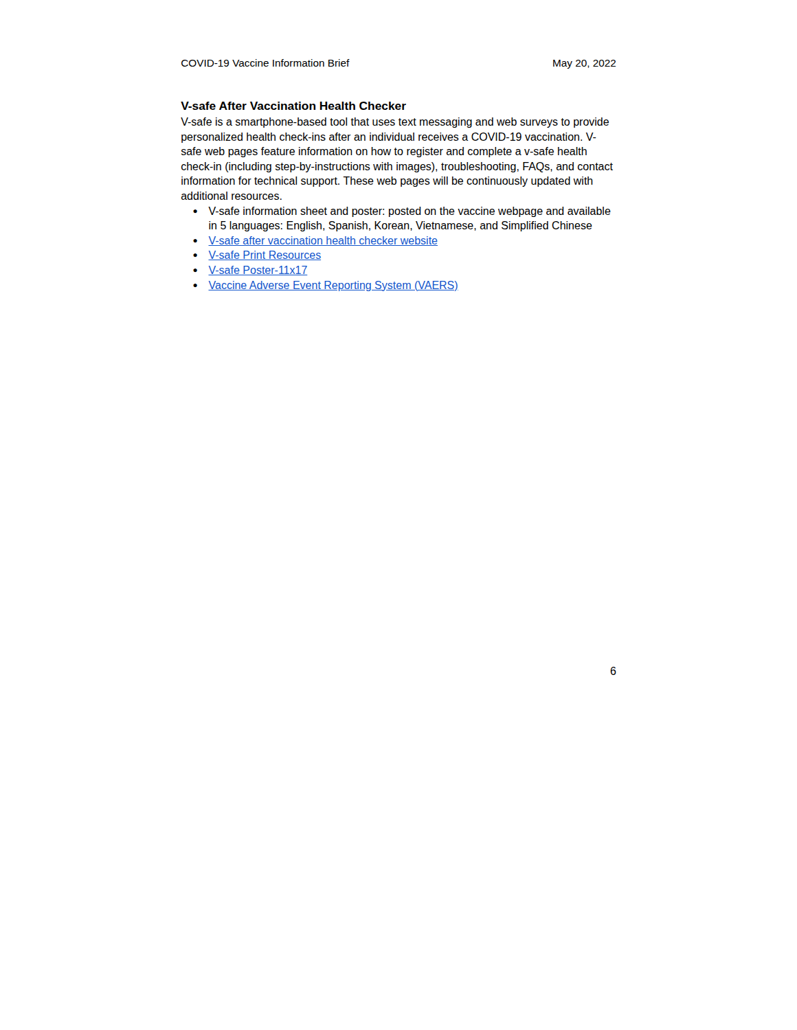COVID-19 Vaccine Information Brief
May 20, 2022
V-safe After Vaccination Health Checker
V-safe is a smartphone-based tool that uses text messaging and web surveys to provide personalized health check-ins after an individual receives a COVID-19 vaccination. V-safe web pages feature information on how to register and complete a v-safe health check-in (including step-by-instructions with images), troubleshooting, FAQs, and contact information for technical support. These web pages will be continuously updated with additional resources.
V-safe information sheet and poster: posted on the vaccine webpage and available in 5 languages: English, Spanish, Korean, Vietnamese, and Simplified Chinese
V-safe after vaccination health checker website
V-safe Print Resources
V-safe Poster-11x17
Vaccine Adverse Event Reporting System (VAERS)
6